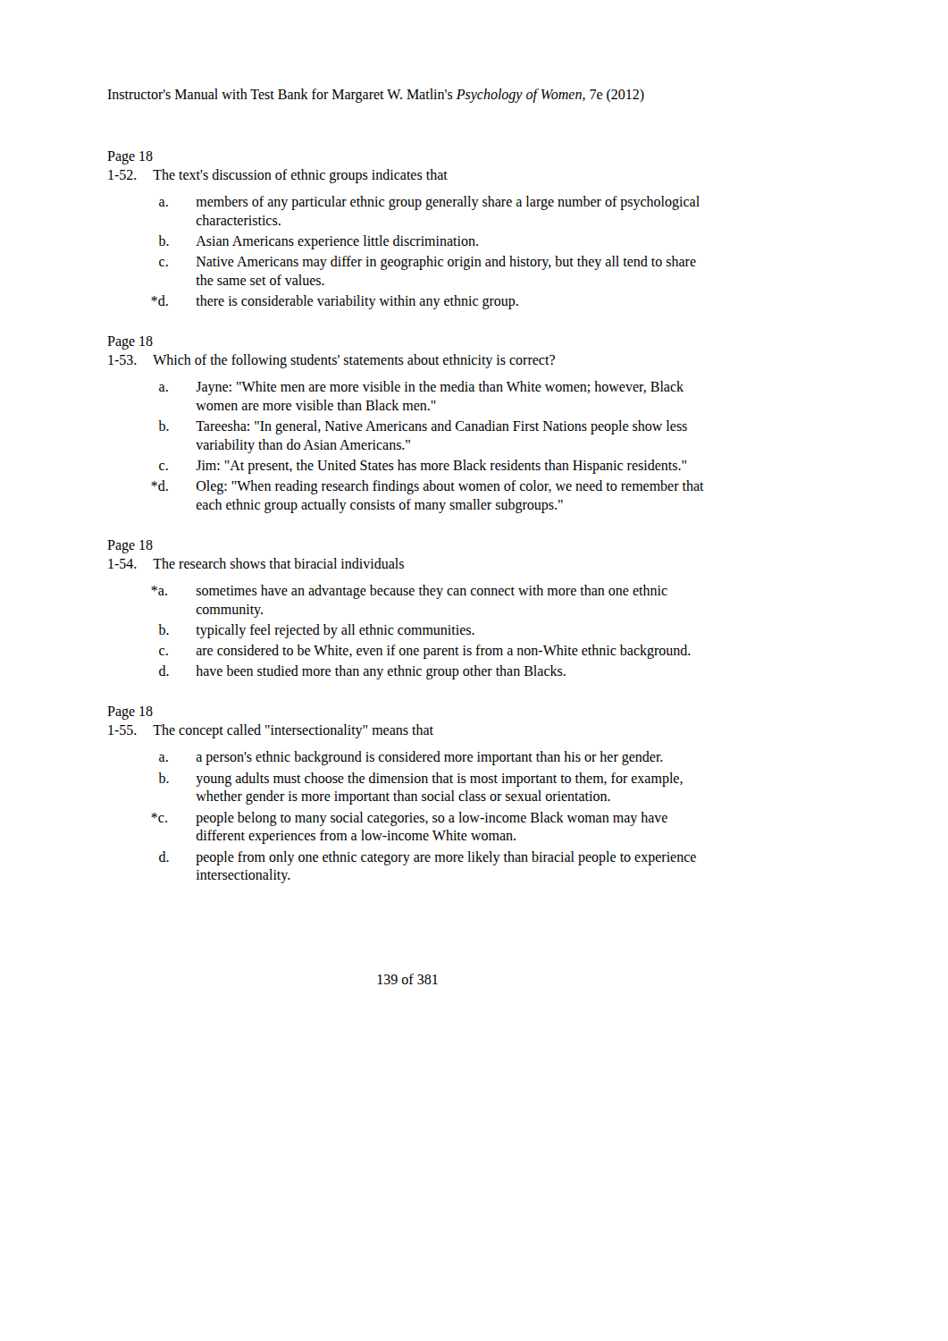Instructor's Manual with Test Bank for Margaret W. Matlin's Psychology of Women, 7e (2012)
Page 18
1-52. The text's discussion of ethnic groups indicates that
a. members of any particular ethnic group generally share a large number of psychological characteristics.
b. Asian Americans experience little discrimination.
c. Native Americans may differ in geographic origin and history, but they all tend to share the same set of values.
*d. there is considerable variability within any ethnic group.
Page 18
1-53. Which of the following students' statements about ethnicity is correct?
a. Jayne: "White men are more visible in the media than White women; however, Black women are more visible than Black men."
b. Tareesha: "In general, Native Americans and Canadian First Nations people show less variability than do Asian Americans."
c. Jim: "At present, the United States has more Black residents than Hispanic residents."
*d. Oleg: "When reading research findings about women of color, we need to remember that each ethnic group actually consists of many smaller subgroups."
Page 18
1-54. The research shows that biracial individuals
*a. sometimes have an advantage because they can connect with more than one ethnic community.
b. typically feel rejected by all ethnic communities.
c. are considered to be White, even if one parent is from a non-White ethnic background.
d. have been studied more than any ethnic group other than Blacks.
Page 18
1-55. The concept called "intersectionality" means that
a. a person's ethnic background is considered more important than his or her gender.
b. young adults must choose the dimension that is most important to them, for example, whether gender is more important than social class or sexual orientation.
*c. people belong to many social categories, so a low-income Black woman may have different experiences from a low-income White woman.
d. people from only one ethnic category are more likely than biracial people to experience intersectionality.
139 of 381